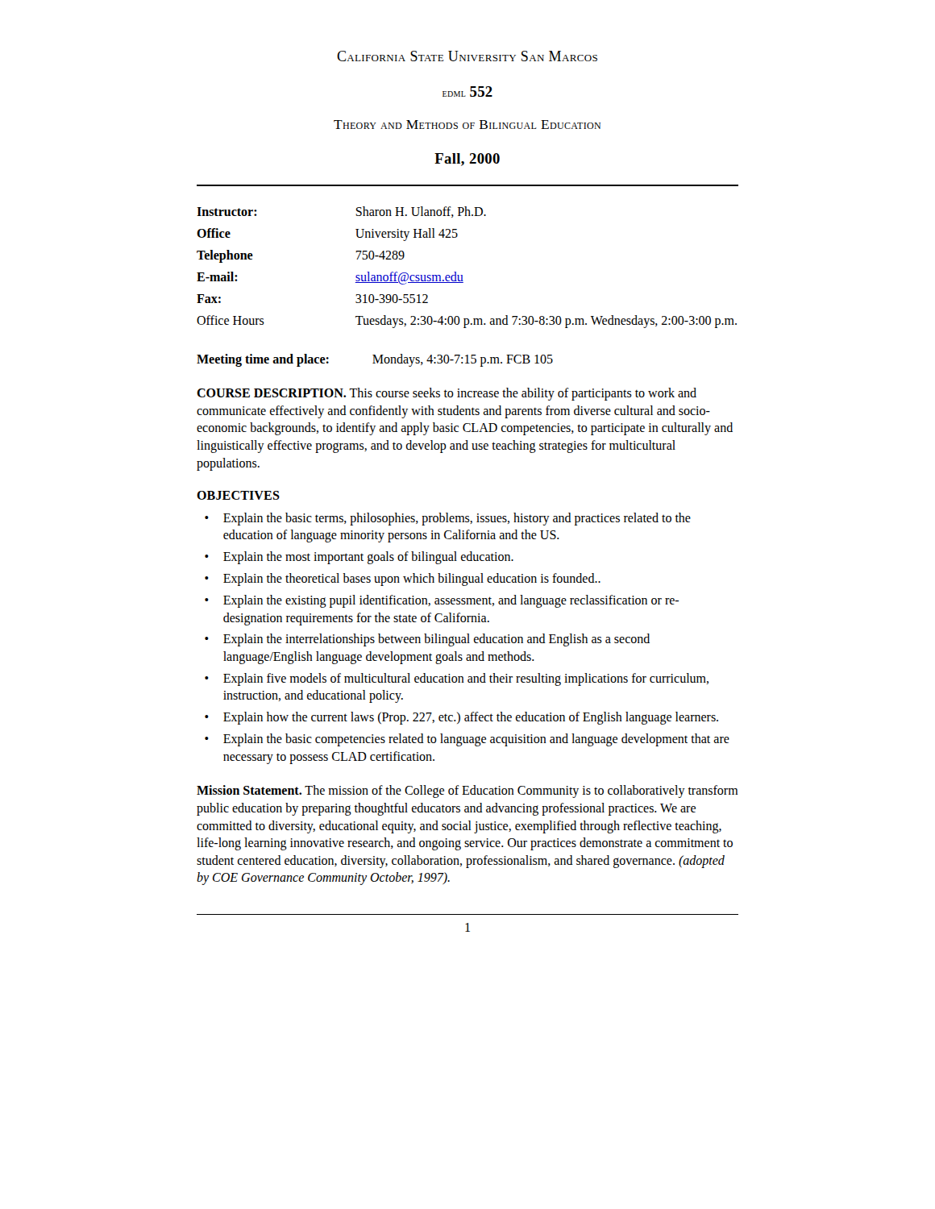California State University San Marcos
edml 552
Theory and Methods of Bilingual Education
Fall, 2000
| Instructor: | Sharon H. Ulanoff, Ph.D. |
| Office | University Hall 425 |
| Telephone | 750-4289 |
| E-mail: | sulanoff@csusm.edu |
| Fax: | 310-390-5512 |
| Office Hours | Tuesdays, 2:30-4:00 p.m. and 7:30-8:30 p.m. Wednesdays, 2:00-3:00 p.m. |
Meeting time and place: Mondays, 4:30-7:15 p.m. FCB 105
COURSE DESCRIPTION. This course seeks to increase the ability of participants to work and communicate effectively and confidently with students and parents from diverse cultural and socio- economic backgrounds, to identify and apply basic CLAD competencies, to participate in culturally and linguistically effective programs, and to develop and use teaching strategies for multicultural populations.
OBJECTIVES
Explain the basic terms, philosophies, problems, issues, history and practices related to the education of language minority persons in California and the US.
Explain the most important goals of bilingual education.
Explain the theoretical bases upon which bilingual education is founded..
Explain the existing pupil identification, assessment, and language reclassification or re-designation requirements for the state of California.
Explain the interrelationships between bilingual education and English as a second language/English language development goals and methods.
Explain five models of multicultural education and their resulting implications for curriculum, instruction, and educational policy.
Explain how the current laws (Prop. 227, etc.) affect the education of English language learners.
Explain the basic competencies related to language acquisition and language development that are necessary to possess CLAD certification.
Mission Statement. The mission of the College of Education Community is to collaboratively transform public education by preparing thoughtful educators and advancing professional practices. We are committed to diversity, educational equity, and social justice, exemplified through reflective teaching, life-long learning innovative research, and ongoing service. Our practices demonstrate a commitment to student centered education, diversity, collaboration, professionalism, and shared governance. (adopted by COE Governance Community October, 1997).
1